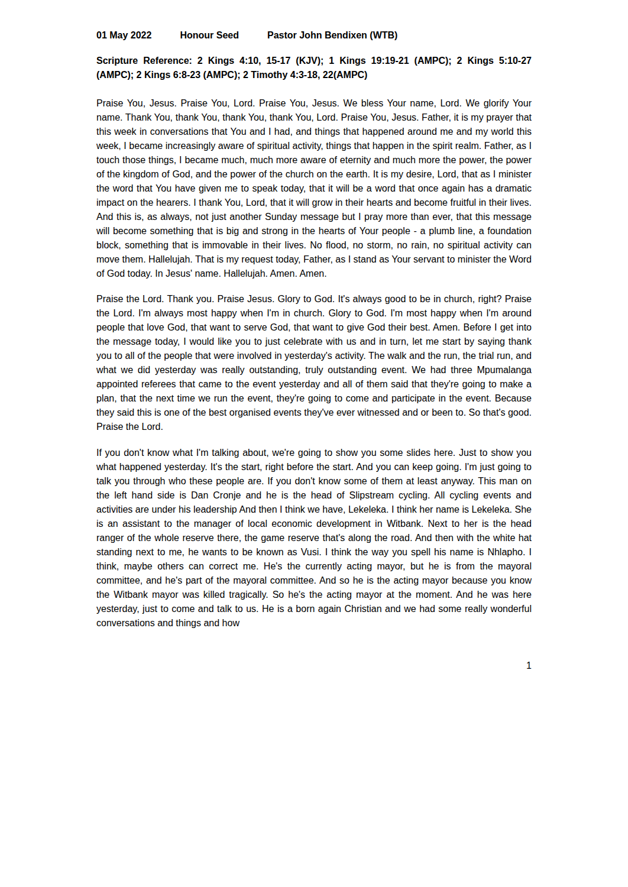01 May 2022 Honour Seed Pastor John Bendixen (WTB)
Scripture Reference: 2 Kings 4:10, 15-17 (KJV); 1 Kings 19:19-21 (AMPC); 2 Kings 5:10-27 (AMPC); 2 Kings 6:8-23 (AMPC); 2 Timothy 4:3-18, 22(AMPC)
Praise You, Jesus. Praise You, Lord. Praise You, Jesus. We bless Your name, Lord. We glorify Your name. Thank You, thank You, thank You, thank You, Lord. Praise You, Jesus. Father, it is my prayer that this week in conversations that You and I had, and things that happened around me and my world this week, I became increasingly aware of spiritual activity, things that happen in the spirit realm. Father, as I touch those things, I became much, much more aware of eternity and much more the power, the power of the kingdom of God, and the power of the church on the earth. It is my desire, Lord, that as I minister the word that You have given me to speak today, that it will be a word that once again has a dramatic impact on the hearers. I thank You, Lord, that it will grow in their hearts and become fruitful in their lives. And this is, as always, not just another Sunday message but I pray more than ever, that this message will become something that is big and strong in the hearts of Your people - a plumb line, a foundation block, something that is immovable in their lives. No flood, no storm, no rain, no spiritual activity can move them. Hallelujah. That is my request today, Father, as I stand as Your servant to minister the Word of God today. In Jesus' name. Hallelujah. Amen. Amen.
Praise the Lord. Thank you. Praise Jesus. Glory to God. It's always good to be in church, right? Praise the Lord. I'm always most happy when I'm in church. Glory to God. I'm most happy when I'm around people that love God, that want to serve God, that want to give God their best. Amen. Before I get into the message today, I would like you to just celebrate with us and in turn, let me start by saying thank you to all of the people that were involved in yesterday's activity. The walk and the run, the trial run, and what we did yesterday was really outstanding, truly outstanding event. We had three Mpumalanga appointed referees that came to the event yesterday and all of them said that they're going to make a plan, that the next time we run the event, they're going to come and participate in the event. Because they said this is one of the best organised events they've ever witnessed and or been to. So that's good. Praise the Lord.
If you don't know what I'm talking about, we're going to show you some slides here. Just to show you what happened yesterday. It's the start, right before the start. And you can keep going. I'm just going to talk you through who these people are. If you don't know some of them at least anyway. This man on the left hand side is Dan Cronje and he is the head of Slipstream cycling. All cycling events and activities are under his leadership And then I think we have, Lekeleka. I think her name is Lekeleka. She is an assistant to the manager of local economic development in Witbank. Next to her is the head ranger of the whole reserve there, the game reserve that's along the road. And then with the white hat standing next to me, he wants to be known as Vusi. I think the way you spell his name is Nhlapho. I think, maybe others can correct me. He's the currently acting mayor, but he is from the mayoral committee, and he's part of the mayoral committee. And so he is the acting mayor because you know the Witbank mayor was killed tragically. So he's the acting mayor at the moment. And he was here yesterday, just to come and talk to us. He is a born again Christian and we had some really wonderful conversations and things and how
1